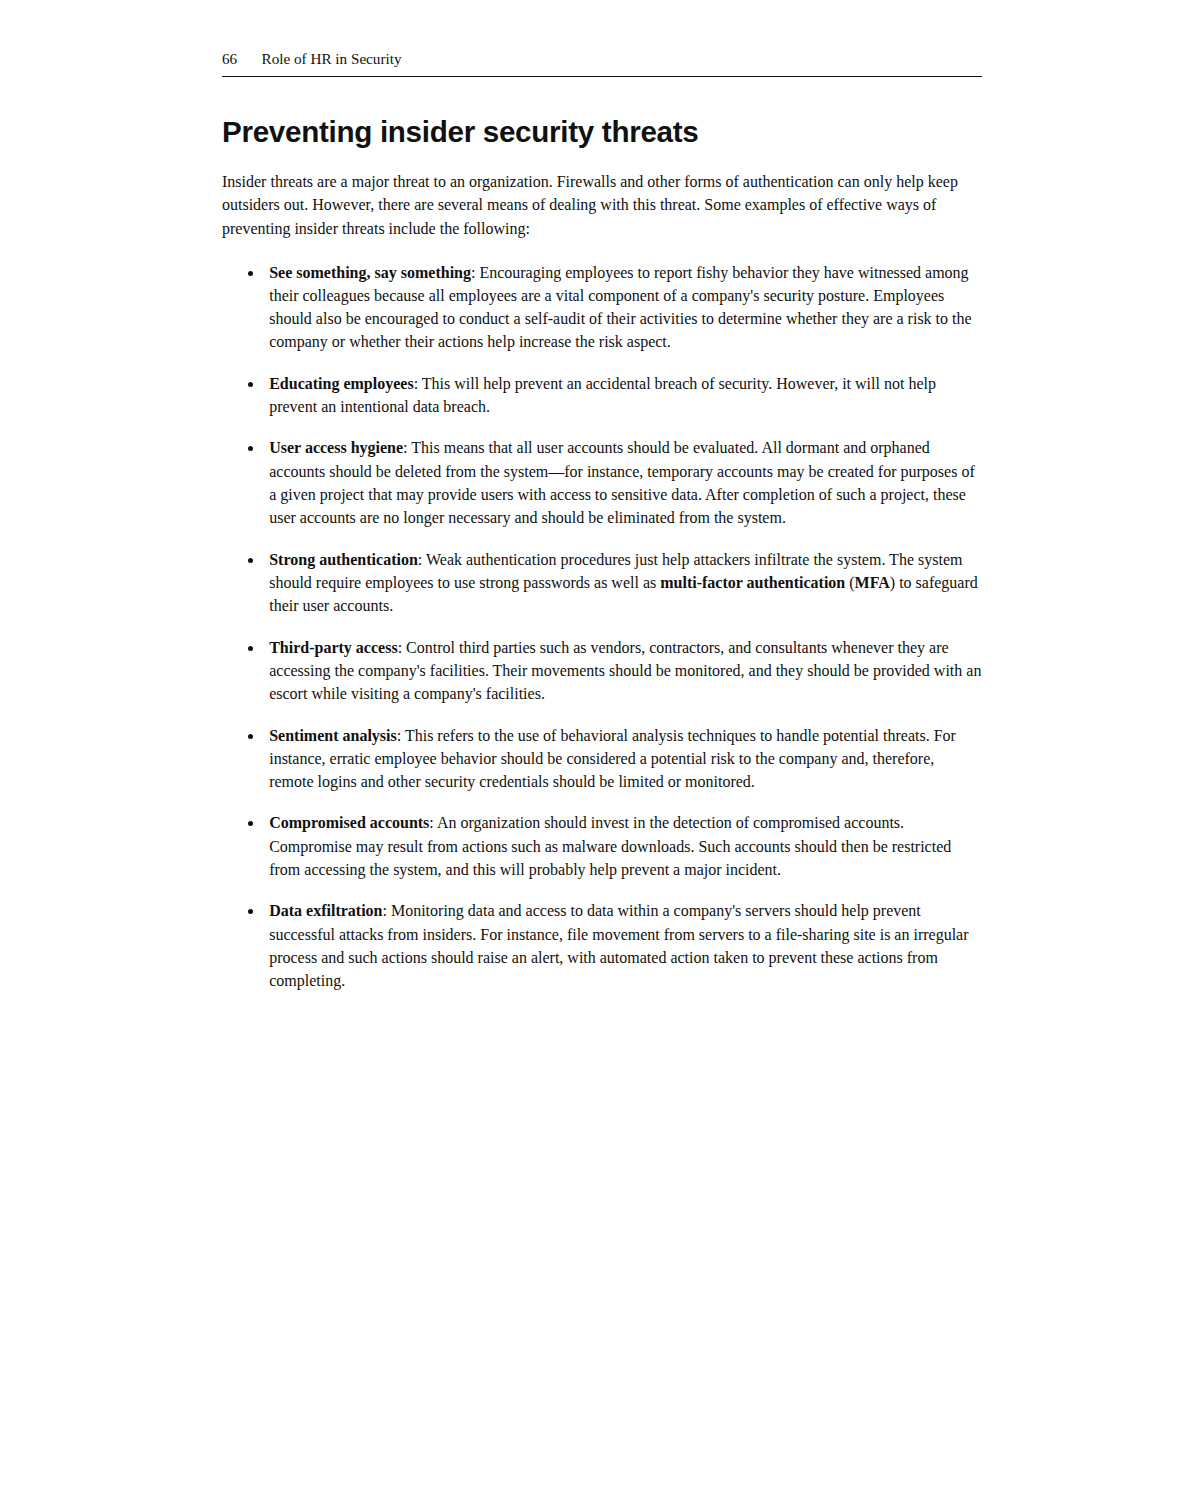66 Role of HR in Security
Preventing insider security threats
Insider threats are a major threat to an organization. Firewalls and other forms of authentication can only help keep outsiders out. However, there are several means of dealing with this threat. Some examples of effective ways of preventing insider threats include the following:
See something, say something: Encouraging employees to report fishy behavior they have witnessed among their colleagues because all employees are a vital component of a company's security posture. Employees should also be encouraged to conduct a self-audit of their activities to determine whether they are a risk to the company or whether their actions help increase the risk aspect.
Educating employees: This will help prevent an accidental breach of security. However, it will not help prevent an intentional data breach.
User access hygiene: This means that all user accounts should be evaluated. All dormant and orphaned accounts should be deleted from the system—for instance, temporary accounts may be created for purposes of a given project that may provide users with access to sensitive data. After completion of such a project, these user accounts are no longer necessary and should be eliminated from the system.
Strong authentication: Weak authentication procedures just help attackers infiltrate the system. The system should require employees to use strong passwords as well as multi-factor authentication (MFA) to safeguard their user accounts.
Third-party access: Control third parties such as vendors, contractors, and consultants whenever they are accessing the company's facilities. Their movements should be monitored, and they should be provided with an escort while visiting a company's facilities.
Sentiment analysis: This refers to the use of behavioral analysis techniques to handle potential threats. For instance, erratic employee behavior should be considered a potential risk to the company and, therefore, remote logins and other security credentials should be limited or monitored.
Compromised accounts: An organization should invest in the detection of compromised accounts. Compromise may result from actions such as malware downloads. Such accounts should then be restricted from accessing the system, and this will probably help prevent a major incident.
Data exfiltration: Monitoring data and access to data within a company's servers should help prevent successful attacks from insiders. For instance, file movement from servers to a file-sharing site is an irregular process and such actions should raise an alert, with automated action taken to prevent these actions from completing.